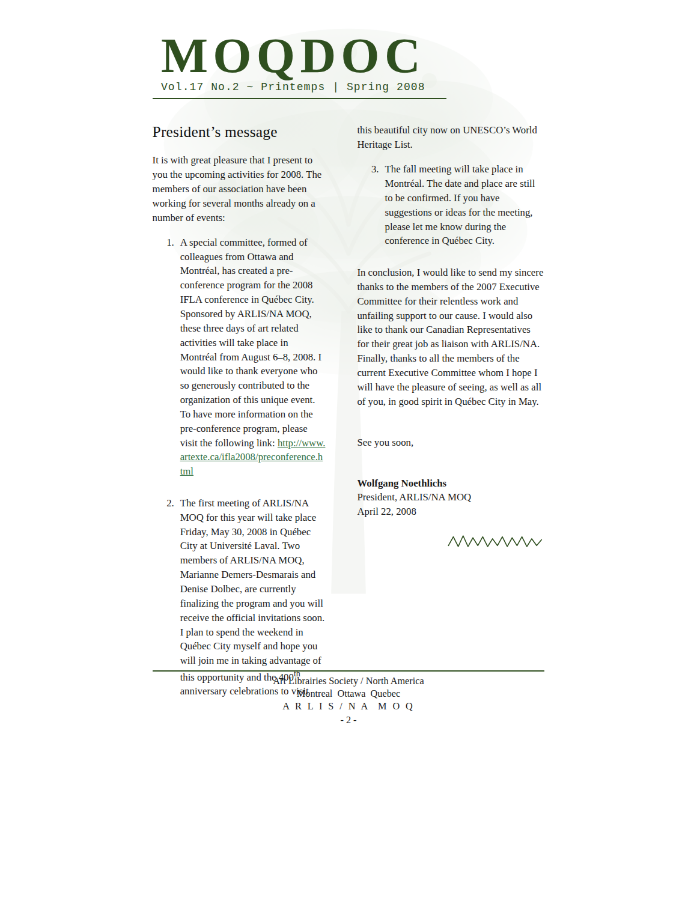MOQDOC
Vol.17 No.2 ~ Printemps | Spring 2008
President’s message
It is with great pleasure that I present to you the upcoming activities for 2008. The members of our association have been working for several months already on a number of events:
A special committee, formed of colleagues from Ottawa and Montréal, has created a pre-conference program for the 2008 IFLA conference in Québec City. Sponsored by ARLIS/NA MOQ, these three days of art related activities will take place in Montréal from August 6–8, 2008. I would like to thank everyone who so generously contributed to the organization of this unique event. To have more information on the pre-conference program, please visit the following link: http://www.artexte.ca/ifla2008/preconference.html
The first meeting of ARLIS/NA MOQ for this year will take place Friday, May 30, 2008 in Québec City at Université Laval. Two members of ARLIS/NA MOQ, Marianne Demers-Desmarais and Denise Dolbec, are currently finalizing the program and you will receive the official invitations soon. I plan to spend the weekend in Québec City myself and hope you will join me in taking advantage of this opportunity and the 400th anniversary celebrations to visit
this beautiful city now on UNESCO’s World Heritage List.
The fall meeting will take place in Montréal. The date and place are still to be confirmed. If you have suggestions or ideas for the meeting, please let me know during the conference in Québec City.
In conclusion, I would like to send my sincere thanks to the members of the 2007 Executive Committee for their relentless work and unfailing support to our cause. I would also like to thank our Canadian Representatives for their great job as liaison with ARLIS/NA. Finally, thanks to all the members of the current Executive Committee whom I hope I will have the pleasure of seeing, as well as all of you, in good spirit in Québec City in May.
See you soon,
Wolfgang Noethlichs
President, ARLIS/NA MOQ
April 22, 2008
Art Librairies Society / North America
Montreal Ottawa Quebec
A R L I S / N A M O Q
- 2 -